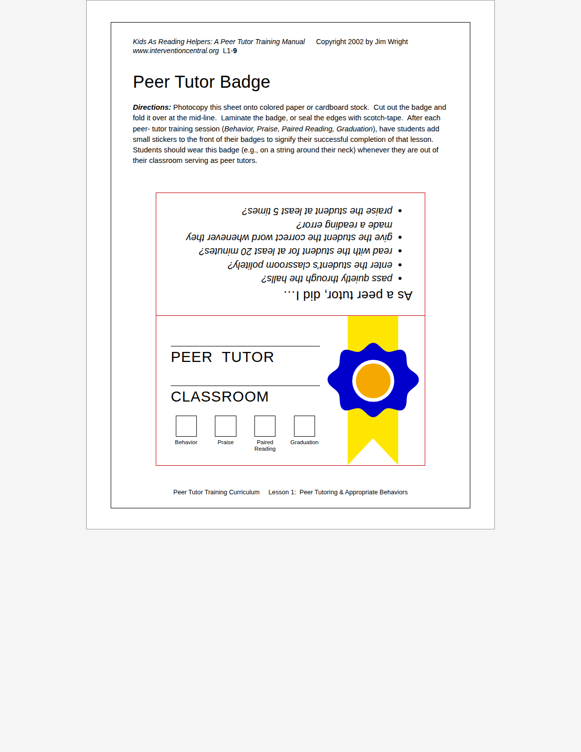Kids As Reading Helpers: A Peer Tutor Training Manual Copyright 2002 by Jim Wright www.interventioncentral.org L1-9
Peer Tutor Badge
Directions: Photocopy this sheet onto colored paper or cardboard stock. Cut out the badge and fold it over at the mid-line. Laminate the badge, or seal the edges with scotch-tape. After each peer- tutor training session (Behavior, Praise, Paired Reading, Graduation), have students add small stickers to the front of their badges to signify their successful completion of that lesson. Students should wear this badge (e.g., on a string around their neck) whenever they are out of their classroom serving as peer tutors.
As a peer tutor, did I…
pass quietly through the halls?
enter the student’s classroom politely?
read with the student for at least 20 minutes?
give the student the correct word whenever they made a reading error?
praise the student at least 5 times?
Peer Tutor
Classroom
Behavior
Praise
Paired
Reading
Graduation
Peer Tutor Training Curriculum Lesson 1: Peer Tutoring & Appropriate Behaviors